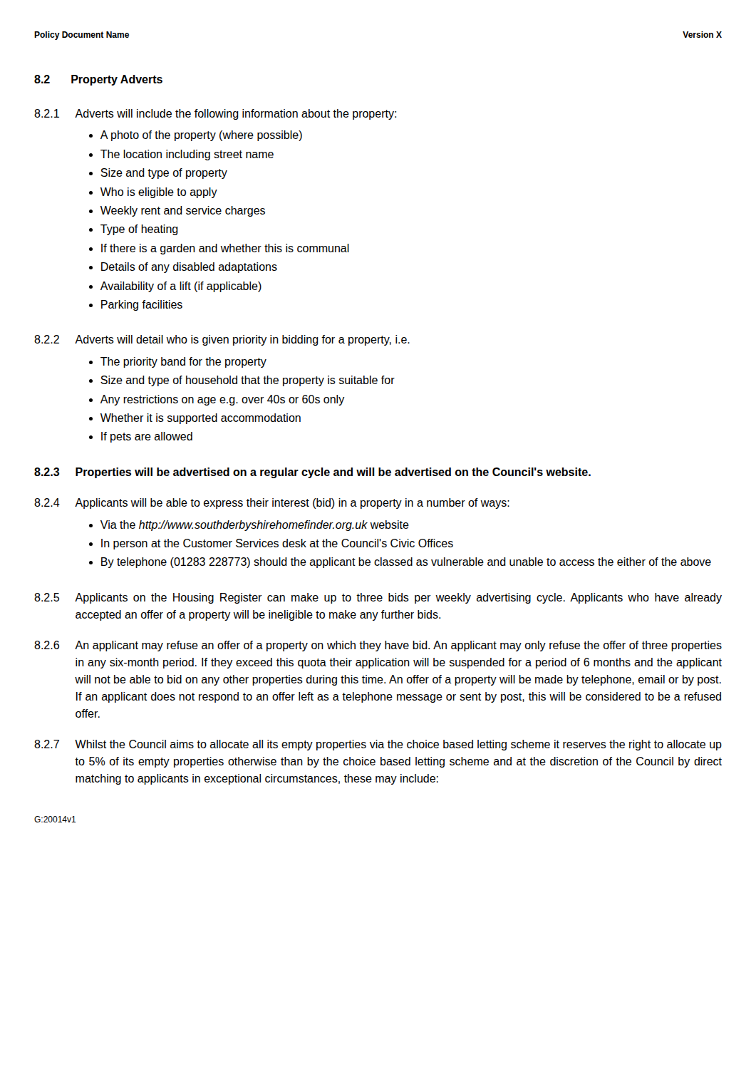Policy Document Name Version X
8.2 Property Adverts
8.2.1
Adverts will include the following information about the property:
A photo of the property (where possible)
The location including street name
Size and type of property
Who is eligible to apply
Weekly rent and service charges
Type of heating
If there is a garden and whether this is communal
Details of any disabled adaptations
Availability of a lift (if applicable)
Parking facilities
8.2.2
Adverts will detail who is given priority in bidding for a property, i.e.
The priority band for the property
Size and type of household that the property is suitable for
Any restrictions on age e.g. over 40s or 60s only
Whether it is supported accommodation
If pets are allowed
8.2.3
Properties will be advertised on a regular cycle and will be advertised on the Council's website.
8.2.4
Applicants will be able to express their interest (bid) in a property in a number of ways:
Via the http://www.southderbyshirehomefinder.org.uk website
In person at the Customer Services desk at the Council's Civic Offices
By telephone (01283 228773) should the applicant be classed as vulnerable and unable to access the either of the above
8.2.5
Applicants on the Housing Register can make up to three bids per weekly advertising cycle. Applicants who have already accepted an offer of a property will be ineligible to make any further bids.
8.2.6
An applicant may refuse an offer of a property on which they have bid. An applicant may only refuse the offer of three properties in any six-month period. If they exceed this quota their application will be suspended for a period of 6 months and the applicant will not be able to bid on any other properties during this time. An offer of a property will be made by telephone, email or by post. If an applicant does not respond to an offer left as a telephone message or sent by post, this will be considered to be a refused offer.
8.2.7
Whilst the Council aims to allocate all its empty properties via the choice based letting scheme it reserves the right to allocate up to 5% of its empty properties otherwise than by the choice based letting scheme and at the discretion of the Council by direct matching to applicants in exceptional circumstances, these may include:
G:20014v1